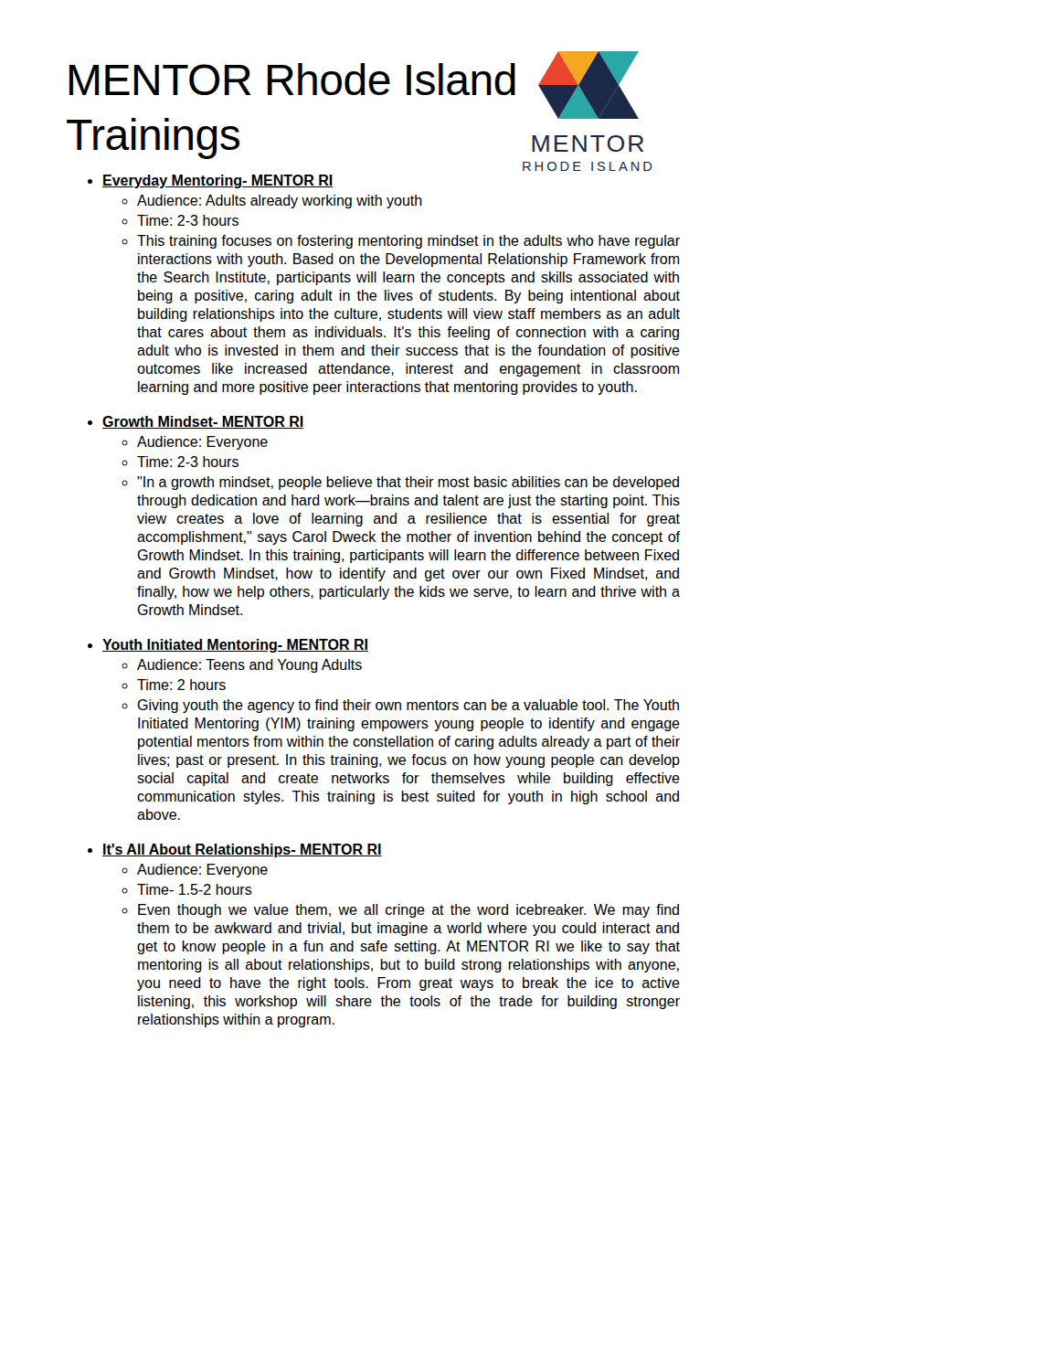MENTOR Rhode Island Trainings
MENTOR
RHODE ISLAND
Everyday Mentoring- MENTOR RI
Audience: Adults already working with youth
Time: 2-3 hours
This training focuses on fostering mentoring mindset in the adults who have regular interactions with youth. Based on the Developmental Relationship Framework from the Search Institute, participants will learn the concepts and skills associated with being a positive, caring adult in the lives of students. By being intentional about building relationships into the culture, students will view staff members as an adult that cares about them as individuals. It's this feeling of connection with a caring adult who is invested in them and their success that is the foundation of positive outcomes like increased attendance, interest and engagement in classroom learning and more positive peer interactions that mentoring provides to youth.
Growth Mindset- MENTOR RI
Audience: Everyone
Time: 2-3 hours
"In a growth mindset, people believe that their most basic abilities can be developed through dedication and hard work—brains and talent are just the starting point. This view creates a love of learning and a resilience that is essential for great accomplishment," says Carol Dweck the mother of invention behind the concept of Growth Mindset. In this training, participants will learn the difference between Fixed and Growth Mindset, how to identify and get over our own Fixed Mindset, and finally, how we help others, particularly the kids we serve, to learn and thrive with a Growth Mindset.
Youth Initiated Mentoring- MENTOR RI
Audience: Teens and Young Adults
Time: 2 hours
Giving youth the agency to find their own mentors can be a valuable tool. The Youth Initiated Mentoring (YIM) training empowers young people to identify and engage potential mentors from within the constellation of caring adults already a part of their lives; past or present. In this training, we focus on how young people can develop social capital and create networks for themselves while building effective communication styles. This training is best suited for youth in high school and above.
It's All About Relationships- MENTOR RI
Audience: Everyone
Time- 1.5-2 hours
Even though we value them, we all cringe at the word icebreaker. We may find them to be awkward and trivial, but imagine a world where you could interact and get to know people in a fun and safe setting. At MENTOR RI we like to say that mentoring is all about relationships, but to build strong relationships with anyone, you need to have the right tools. From great ways to break the ice to active listening, this workshop will share the tools of the trade for building stronger relationships within a program.